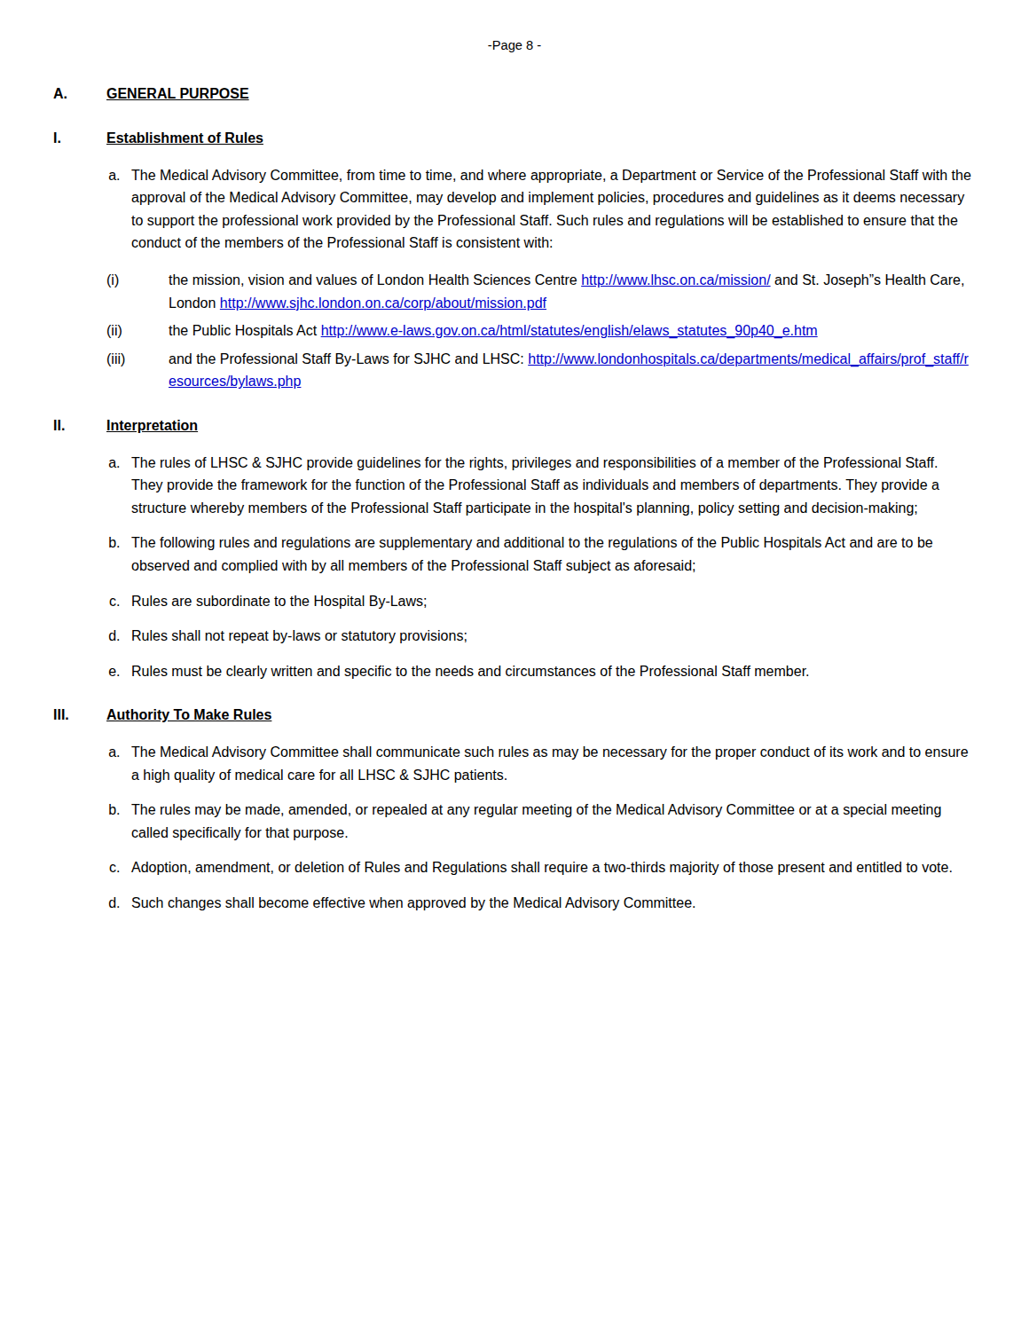-Page 8 -
A. GENERAL PURPOSE
I. Establishment of Rules
The Medical Advisory Committee, from time to time, and where appropriate, a Department or Service of the Professional Staff with the approval of the Medical Advisory Committee, may develop and implement policies, procedures and guidelines as it deems necessary to support the professional work provided by the Professional Staff. Such rules and regulations will be established to ensure that the conduct of the members of the Professional Staff is consistent with:
the mission, vision and values of London Health Sciences Centre http://www.lhsc.on.ca/mission/ and St. Joseph”s Health Care, London http://www.sjhc.london.on.ca/corp/about/mission.pdf
the Public Hospitals Act http://www.e-laws.gov.on.ca/html/statutes/english/elaws_statutes_90p40_e.htm
and the Professional Staff By-Laws for SJHC and LHSC: http://www.londonhospitals.ca/departments/medical_affairs/prof_staff/resources/bylaws.php
II. Interpretation
The rules of LHSC & SJHC provide guidelines for the rights, privileges and responsibilities of a member of the Professional Staff. They provide the framework for the function of the Professional Staff as individuals and members of departments. They provide a structure whereby members of the Professional Staff participate in the hospital's planning, policy setting and decision-making;
The following rules and regulations are supplementary and additional to the regulations of the Public Hospitals Act and are to be observed and complied with by all members of the Professional Staff subject as aforesaid;
Rules are subordinate to the Hospital By-Laws;
Rules shall not repeat by-laws or statutory provisions;
Rules must be clearly written and specific to the needs and circumstances of the Professional Staff member.
III. Authority To Make Rules
The Medical Advisory Committee shall communicate such rules as may be necessary for the proper conduct of its work and to ensure a high quality of medical care for all LHSC & SJHC patients.
The rules may be made, amended, or repealed at any regular meeting of the Medical Advisory Committee or at a special meeting called specifically for that purpose.
Adoption, amendment, or deletion of Rules and Regulations shall require a two-thirds majority of those present and entitled to vote.
Such changes shall become effective when approved by the Medical Advisory Committee.